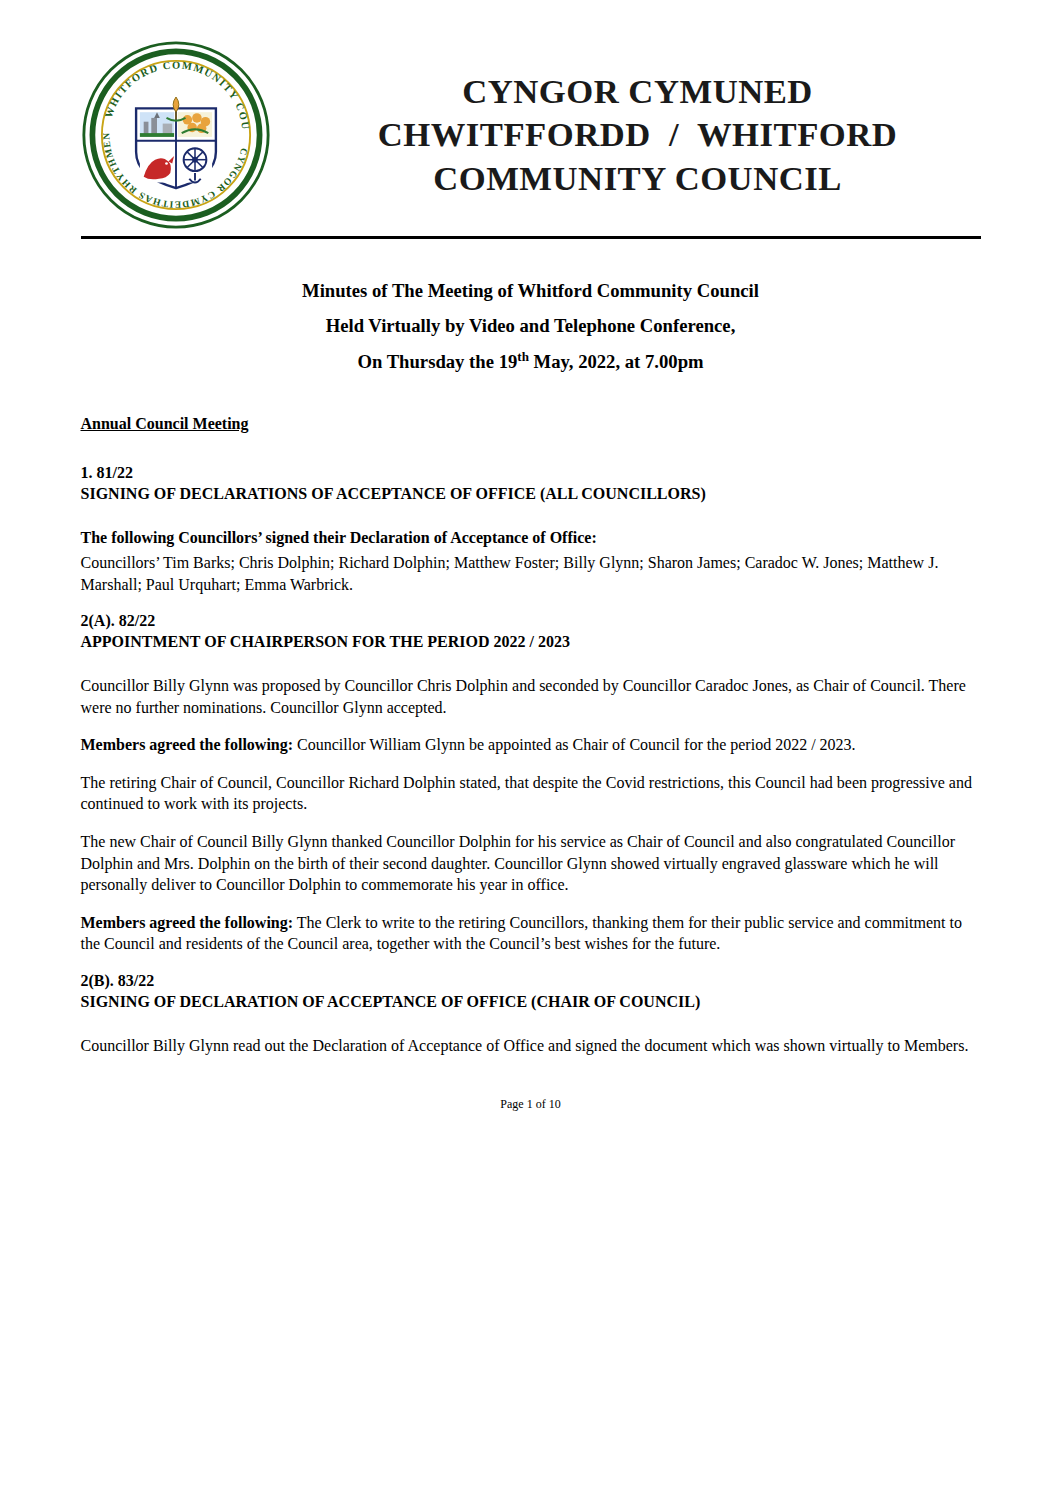WHITFORD COMMUNITY COUNCIL CYNGOR CYMDEITHAS RHYTHMEN
CYNGOR CYMUNED
CHWITFFORDD / WHITFORD
COMMUNITY COUNCIL
Minutes of The Meeting of Whitford Community Council
Held Virtually by Video and Telephone Conference,
On Thursday the 19th May, 2022, at 7.00pm
Annual Council Meeting
1. 81/22
SIGNING OF DECLARATIONS OF ACCEPTANCE OF OFFICE (ALL COUNCILLORS)
The following Councillors’ signed their Declaration of Acceptance of Office:
Councillors’ Tim Barks; Chris Dolphin; Richard Dolphin; Matthew Foster; Billy Glynn; Sharon James; Caradoc W. Jones; Matthew J. Marshall; Paul Urquhart; Emma Warbrick.
2(A). 82/22
APPOINTMENT OF CHAIRPERSON FOR THE PERIOD 2022 / 2023
Councillor Billy Glynn was proposed by Councillor Chris Dolphin and seconded by Councillor Caradoc Jones, as Chair of Council. There were no further nominations. Councillor Glynn accepted.
Members agreed the following: Councillor William Glynn be appointed as Chair of Council for the period 2022 / 2023.
The retiring Chair of Council, Councillor Richard Dolphin stated, that despite the Covid restrictions, this Council had been progressive and continued to work with its projects.
The new Chair of Council Billy Glynn thanked Councillor Dolphin for his service as Chair of Council and also congratulated Councillor Dolphin and Mrs. Dolphin on the birth of their second daughter. Councillor Glynn showed virtually engraved glassware which he will personally deliver to Councillor Dolphin to commemorate his year in office.
Members agreed the following: The Clerk to write to the retiring Councillors, thanking them for their public service and commitment to the Council and residents of the Council area, together with the Council’s best wishes for the future.
2(B). 83/22
SIGNING OF DECLARATION OF ACCEPTANCE OF OFFICE (CHAIR OF COUNCIL)
Councillor Billy Glynn read out the Declaration of Acceptance of Office and signed the document which was shown virtually to Members.
Page 1 of 10